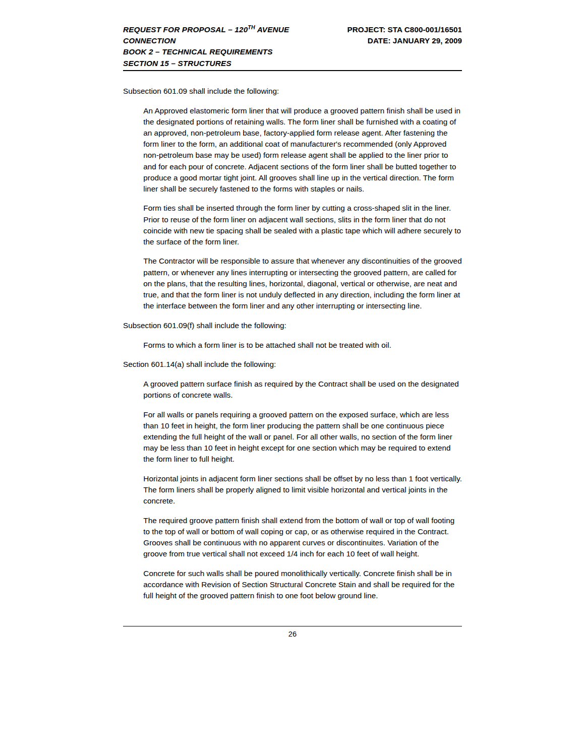Request For Proposal – 120th Avenue Connection Book 2 – Technical Requirements Section 15 – Structures
Project: STA C800-001/16501 Date: January 29, 2009
Subsection 601.09 shall include the following:
An Approved elastomeric form liner that will produce a grooved pattern finish shall be used in the designated portions of retaining walls. The form liner shall be furnished with a coating of an approved, non-petroleum base, factory-applied form release agent. After fastening the form liner to the form, an additional coat of manufacturer's recommended (only Approved non-petroleum base may be used) form release agent shall be applied to the liner prior to and for each pour of concrete. Adjacent sections of the form liner shall be butted together to produce a good mortar tight joint. All grooves shall line up in the vertical direction. The form liner shall be securely fastened to the forms with staples or nails.
Form ties shall be inserted through the form liner by cutting a cross-shaped slit in the liner. Prior to reuse of the form liner on adjacent wall sections, slits in the form liner that do not coincide with new tie spacing shall be sealed with a plastic tape which will adhere securely to the surface of the form liner.
The Contractor will be responsible to assure that whenever any discontinuities of the grooved pattern, or whenever any lines interrupting or intersecting the grooved pattern, are called for on the plans, that the resulting lines, horizontal, diagonal, vertical or otherwise, are neat and true, and that the form liner is not unduly deflected in any direction, including the form liner at the interface between the form liner and any other interrupting or intersecting line.
Subsection 601.09(f) shall include the following:
Forms to which a form liner is to be attached shall not be treated with oil.
Section 601.14(a) shall include the following:
A grooved pattern surface finish as required by the Contract shall be used on the designated portions of concrete walls.
For all walls or panels requiring a grooved pattern on the exposed surface, which are less than 10 feet in height, the form liner producing the pattern shall be one continuous piece extending the full height of the wall or panel. For all other walls, no section of the form liner may be less than 10 feet in height except for one section which may be required to extend the form liner to full height.
Horizontal joints in adjacent form liner sections shall be offset by no less than 1 foot vertically. The form liners shall be properly aligned to limit visible horizontal and vertical joints in the concrete.
The required groove pattern finish shall extend from the bottom of wall or top of wall footing to the top of wall or bottom of wall coping or cap, or as otherwise required in the Contract. Grooves shall be continuous with no apparent curves or discontinuites. Variation of the groove from true vertical shall not exceed 1/4 inch for each 10 feet of wall height.
Concrete for such walls shall be poured monolithically vertically. Concrete finish shall be in accordance with Revision of Section Structural Concrete Stain and shall be required for the full height of the grooved pattern finish to one foot below ground line.
26